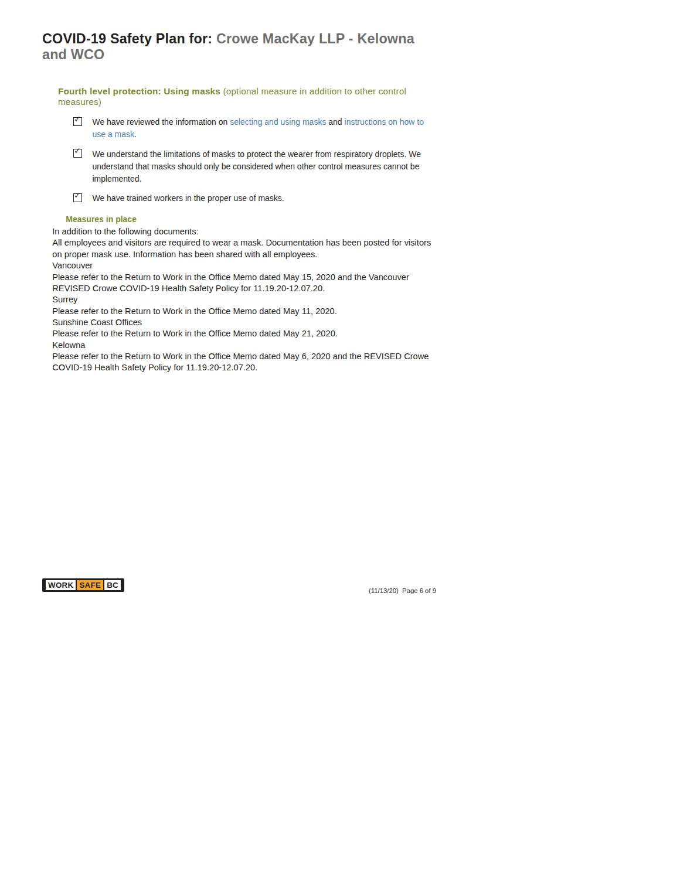COVID-19 Safety Plan for: Crowe MacKay LLP - Kelowna and WCO
Fourth level protection: Using masks (optional measure in addition to other control measures)
We have reviewed the information on selecting and using masks and instructions on how to use a mask.
We understand the limitations of masks to protect the wearer from respiratory droplets. We understand that masks should only be considered when other control measures cannot be implemented.
We have trained workers in the proper use of masks.
Measures in place
In addition to the following documents: All employees and visitors are required to wear a mask. Documentation has been posted for visitors on proper mask use. Information has been shared with all employees. Vancouver Please refer to the Return to Work in the Office Memo dated May 15, 2020 and the Vancouver REVISED Crowe COVID-19 Health Safety Policy for 11.19.20-12.07.20. Surrey Please refer to the Return to Work in the Office Memo dated May 11, 2020. Sunshine Coast Offices Please refer to the Return to Work in the Office Memo dated May 21, 2020. Kelowna Please refer to the Return to Work in the Office Memo dated May 6, 2020 and the REVISED Crowe COVID-19 Health Safety Policy for 11.19.20-12.07.20.
WORK SAFE BC (11/13/20) Page 6 of 9